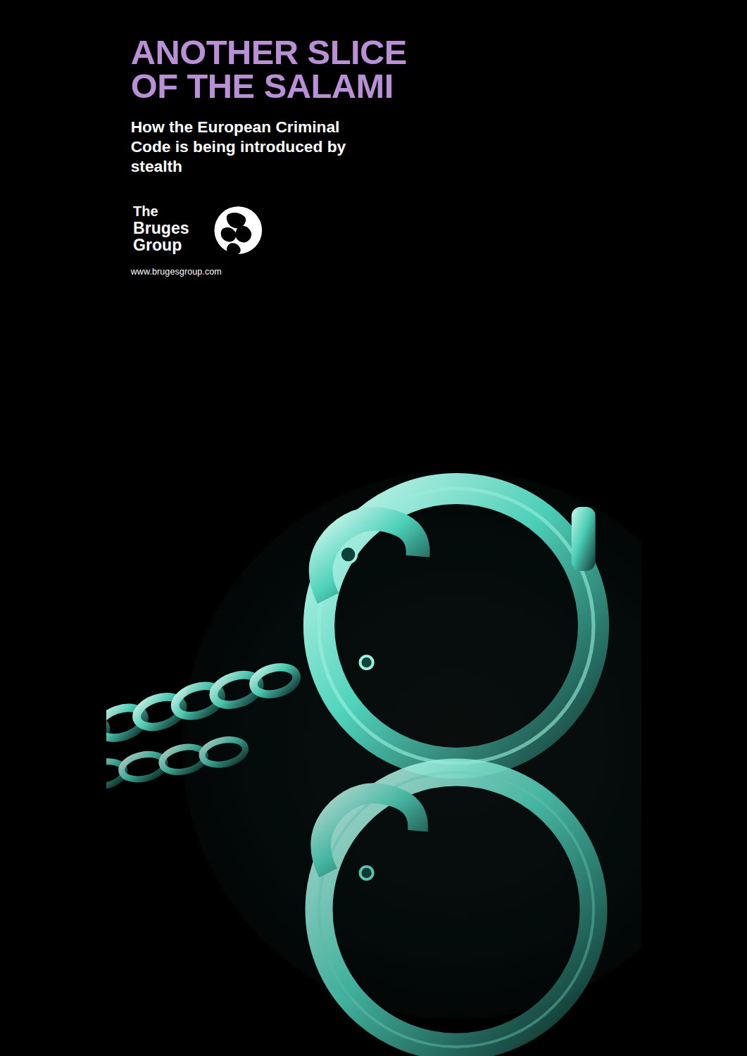Another Slice
of the Salami
How the European Criminal Code is being introduced by stealth
The Bruges Group www.brugesgroup.com